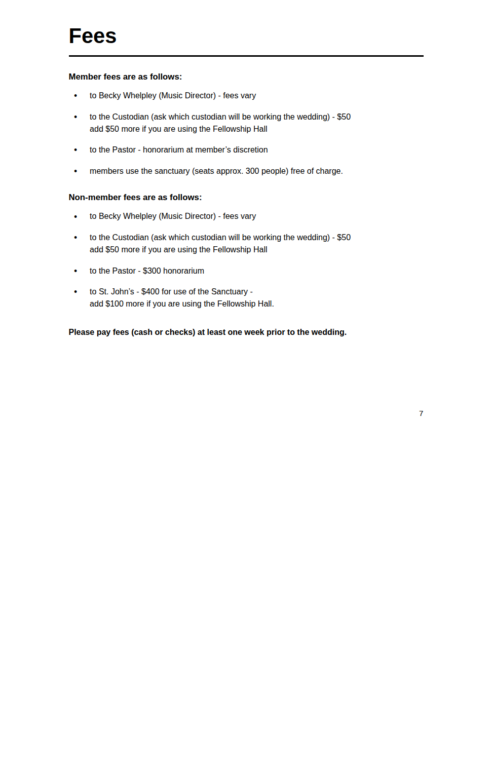Fees
Member fees are as follows:
to Becky Whelpley (Music Director) - fees vary
to the Custodian (ask which custodian will be working the wedding) - $50
add $50 more if you are using the Fellowship Hall
to the Pastor - honorarium at member’s discretion
members use the sanctuary (seats approx. 300 people) free of charge.
Non-member fees are as follows:
to Becky Whelpley (Music Director) - fees vary
to the Custodian (ask which custodian will be working the wedding) - $50
add $50 more if you are using the Fellowship Hall
to the Pastor - $300 honorarium
to St. John’s - $400 for use of the Sanctuary -
add $100 more if you are using the Fellowship Hall.
Please pay fees (cash or checks) at least one week prior to the wedding.
7